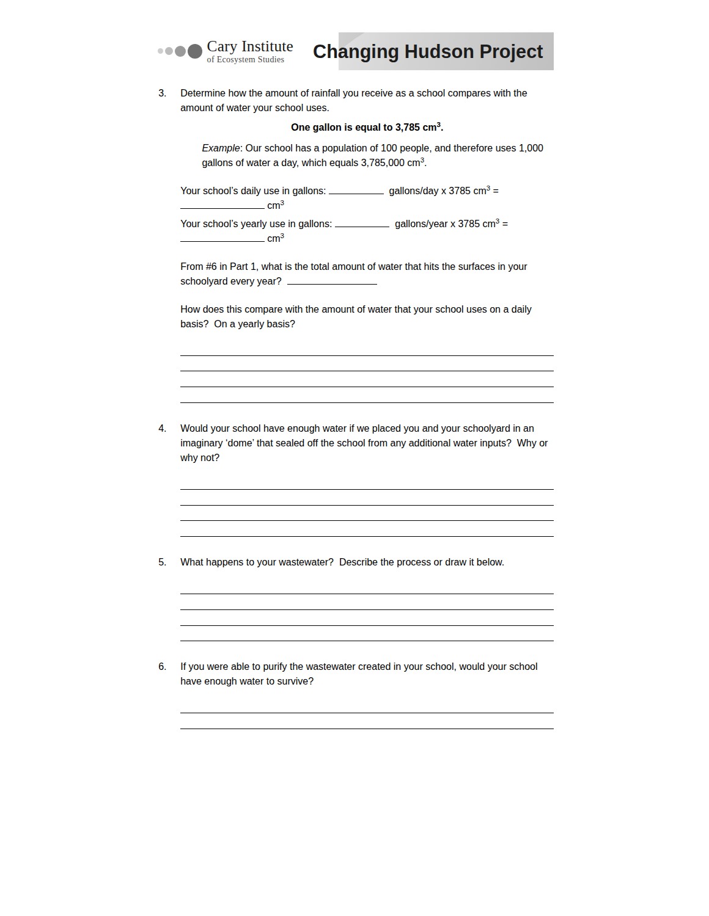Cary Institute
of Ecosystem Studies
Changing Hudson Project
3. Determine how the amount of rainfall you receive as a school compares with the amount of water your school uses.
One gallon is equal to 3,785 cm3.
Example: Our school has a population of 100 people, and therefore uses 1,000 gallons of water a day, which equals 3,785,000 cm3.
Your school’s daily use in gallons: gallons/day x 3785 cm3 = cm3
Your school’s yearly use in gallons: gallons/year x 3785 cm3 = cm3
From #6 in Part 1, what is the total amount of water that hits the surfaces in your schoolyard every year?
How does this compare with the amount of water that your school uses on a daily basis? On a yearly basis?
4. Would your school have enough water if we placed you and your schoolyard in an imaginary ‘dome’ that sealed off the school from any additional water inputs? Why or why not?
5. What happens to your wastewater? Describe the process or draw it below.
6. If you were able to purify the wastewater created in your school, would your school have enough water to survive?